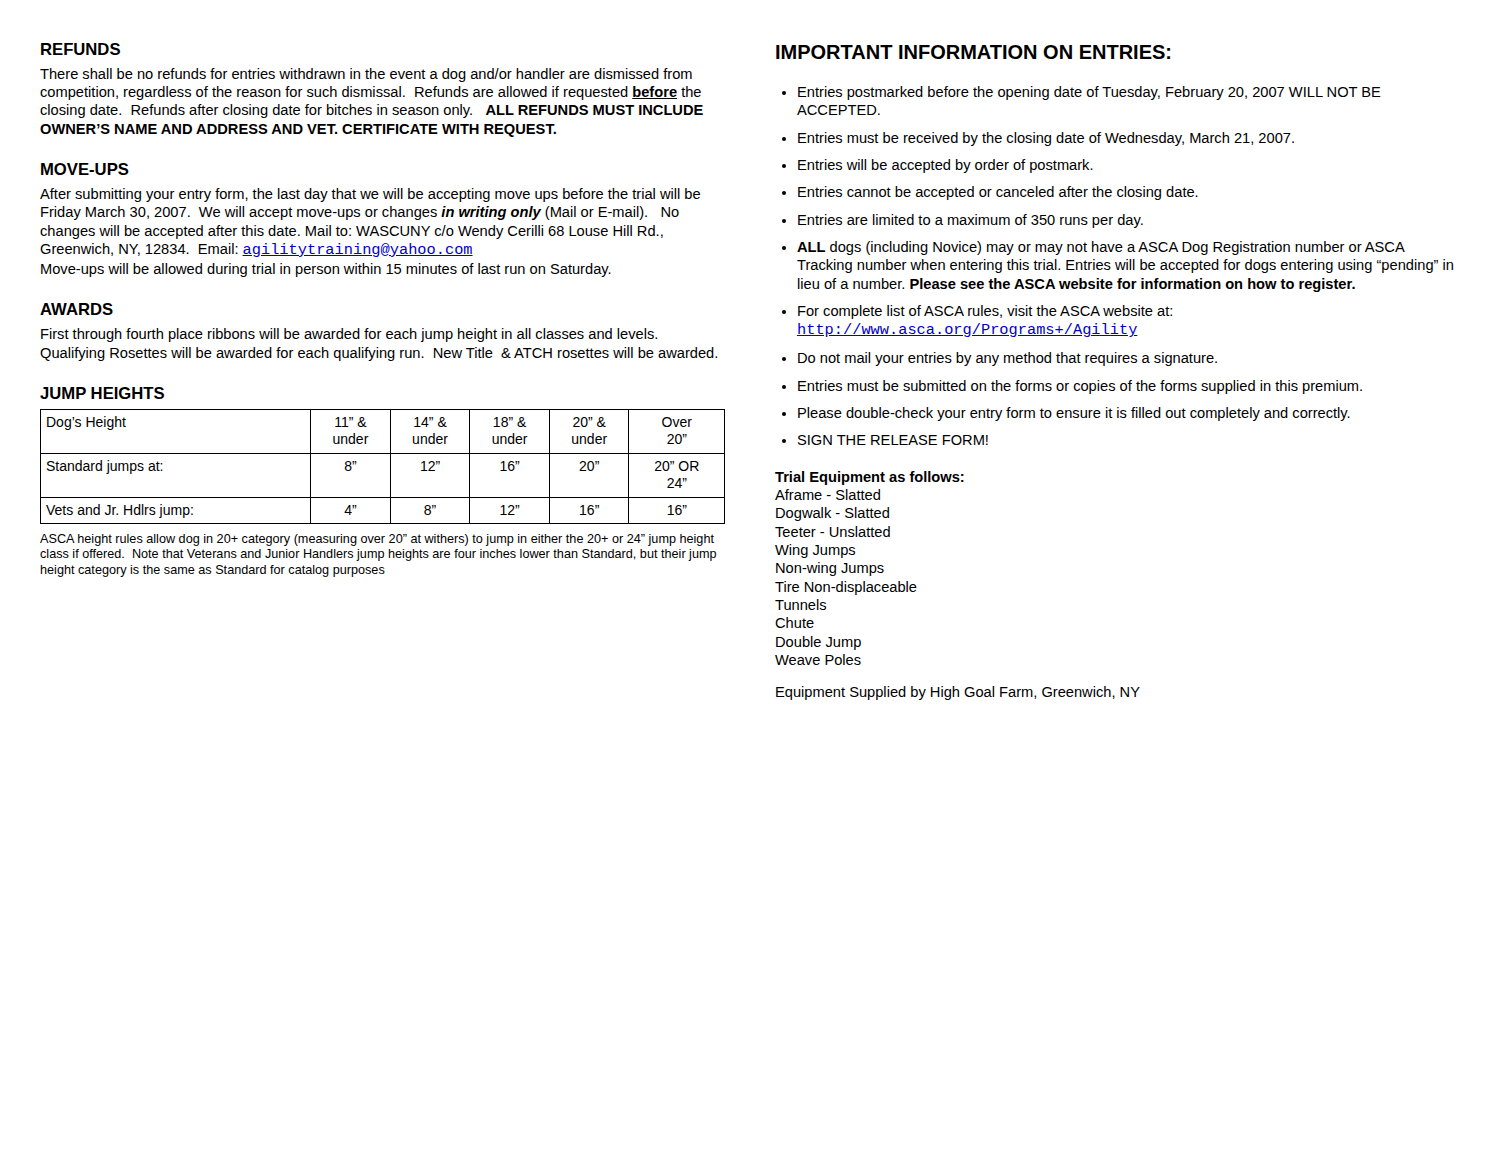REFUNDS
There shall be no refunds for entries withdrawn in the event a dog and/or handler are dismissed from competition, regardless of the reason for such dismissal. Refunds are allowed if requested before the closing date. Refunds after closing date for bitches in season only. ALL REFUNDS MUST INCLUDE OWNER’S NAME AND ADDRESS AND VET. CERTIFICATE WITH REQUEST.
MOVE-UPS
After submitting your entry form, the last day that we will be accepting move ups before the trial will be Friday March 30, 2007. We will accept move-ups or changes in writing only (Mail or E-mail). No changes will be accepted after this date. Mail to: WASCUNY c/o Wendy Cerilli 68 Louse Hill Rd., Greenwich, NY, 12834. Email: agilitytraining@yahoo.com
Move-ups will be allowed during trial in person within 15 minutes of last run on Saturday.
AWARDS
First through fourth place ribbons will be awarded for each jump height in all classes and levels. Qualifying Rosettes will be awarded for each qualifying run. New Title & ATCH rosettes will be awarded.
JUMP HEIGHTS
| Dog’s Height | 11” & under | 14” & under | 18” & under | 20” & under | Over 20” |
| Standard jumps at: | 8” | 12” | 16” | 20” | 20” OR 24” |
| Vets and Jr. Hdlrs jump: | 4” | 8” | 12” | 16” | 16” |
ASCA height rules allow dog in 20+ category (measuring over 20” at withers) to jump in either the 20+ or 24” jump height class if offered. Note that Veterans and Junior Handlers jump heights are four inches lower than Standard, but their jump height category is the same as Standard for catalog purposes
IMPORTANT INFORMATION ON ENTRIES:
Entries postmarked before the opening date of Tuesday, February 20, 2007 WILL NOT BE ACCEPTED.
Entries must be received by the closing date of Wednesday, March 21, 2007.
Entries will be accepted by order of postmark.
Entries cannot be accepted or canceled after the closing date.
Entries are limited to a maximum of 350 runs per day.
ALL dogs (including Novice) may or may not have a ASCA Dog Registration number or ASCA Tracking number when entering this trial. Entries will be accepted for dogs entering using “pending” in lieu of a number. Please see the ASCA website for information on how to register.
For complete list of ASCA rules, visit the ASCA website at:
http://www.asca.org/Programs+/Agility
Do not mail your entries by any method that requires a signature.
Entries must be submitted on the forms or copies of the forms supplied in this premium.
Please double-check your entry form to ensure it is filled out completely and correctly.
SIGN THE RELEASE FORM!
Trial Equipment as follows:
Aframe - Slatted
Dogwalk - Slatted
Teeter - Unslatted
Wing Jumps
Non-wing Jumps
Tire Non-displaceable
Tunnels
Chute
Double Jump
Weave Poles
Equipment Supplied by High Goal Farm, Greenwich, NY